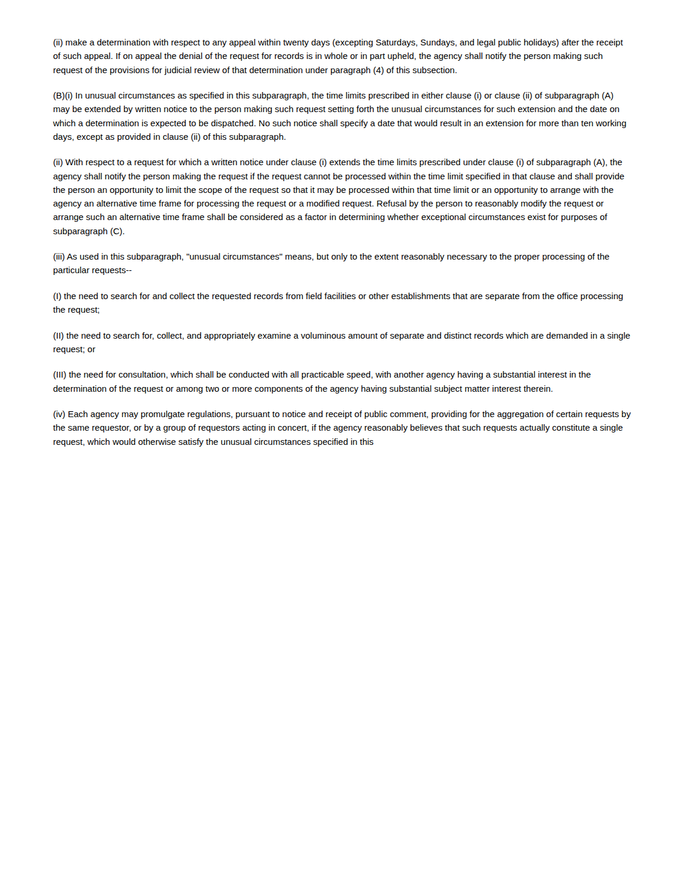(ii) make a determination with respect to any appeal within twenty days (excepting Saturdays, Sundays, and legal public holidays) after the receipt of such appeal. If on appeal the denial of the request for records is in whole or in part upheld, the agency shall notify the person making such request of the provisions for judicial review of that determination under paragraph (4) of this subsection.
(B)(i) In unusual circumstances as specified in this subparagraph, the time limits prescribed in either clause (i) or clause (ii) of subparagraph (A) may be extended by written notice to the person making such request setting forth the unusual circumstances for such extension and the date on which a determination is expected to be dispatched. No such notice shall specify a date that would result in an extension for more than ten working days, except as provided in clause (ii) of this subparagraph.
(ii) With respect to a request for which a written notice under clause (i) extends the time limits prescribed under clause (i) of subparagraph (A), the agency shall notify the person making the request if the request cannot be processed within the time limit specified in that clause and shall provide the person an opportunity to limit the scope of the request so that it may be processed within that time limit or an opportunity to arrange with the agency an alternative time frame for processing the request or a modified request. Refusal by the person to reasonably modify the request or arrange such an alternative time frame shall be considered as a factor in determining whether exceptional circumstances exist for purposes of subparagraph (C).
(iii) As used in this subparagraph, "unusual circumstances" means, but only to the extent reasonably necessary to the proper processing of the particular requests--
(I) the need to search for and collect the requested records from field facilities or other establishments that are separate from the office processing the request;
(II) the need to search for, collect, and appropriately examine a voluminous amount of separate and distinct records which are demanded in a single request; or
(III) the need for consultation, which shall be conducted with all practicable speed, with another agency having a substantial interest in the determination of the request or among two or more components of the agency having substantial subject matter interest therein.
(iv) Each agency may promulgate regulations, pursuant to notice and receipt of public comment, providing for the aggregation of certain requests by the same requestor, or by a group of requestors acting in concert, if the agency reasonably believes that such requests actually constitute a single request, which would otherwise satisfy the unusual circumstances specified in this